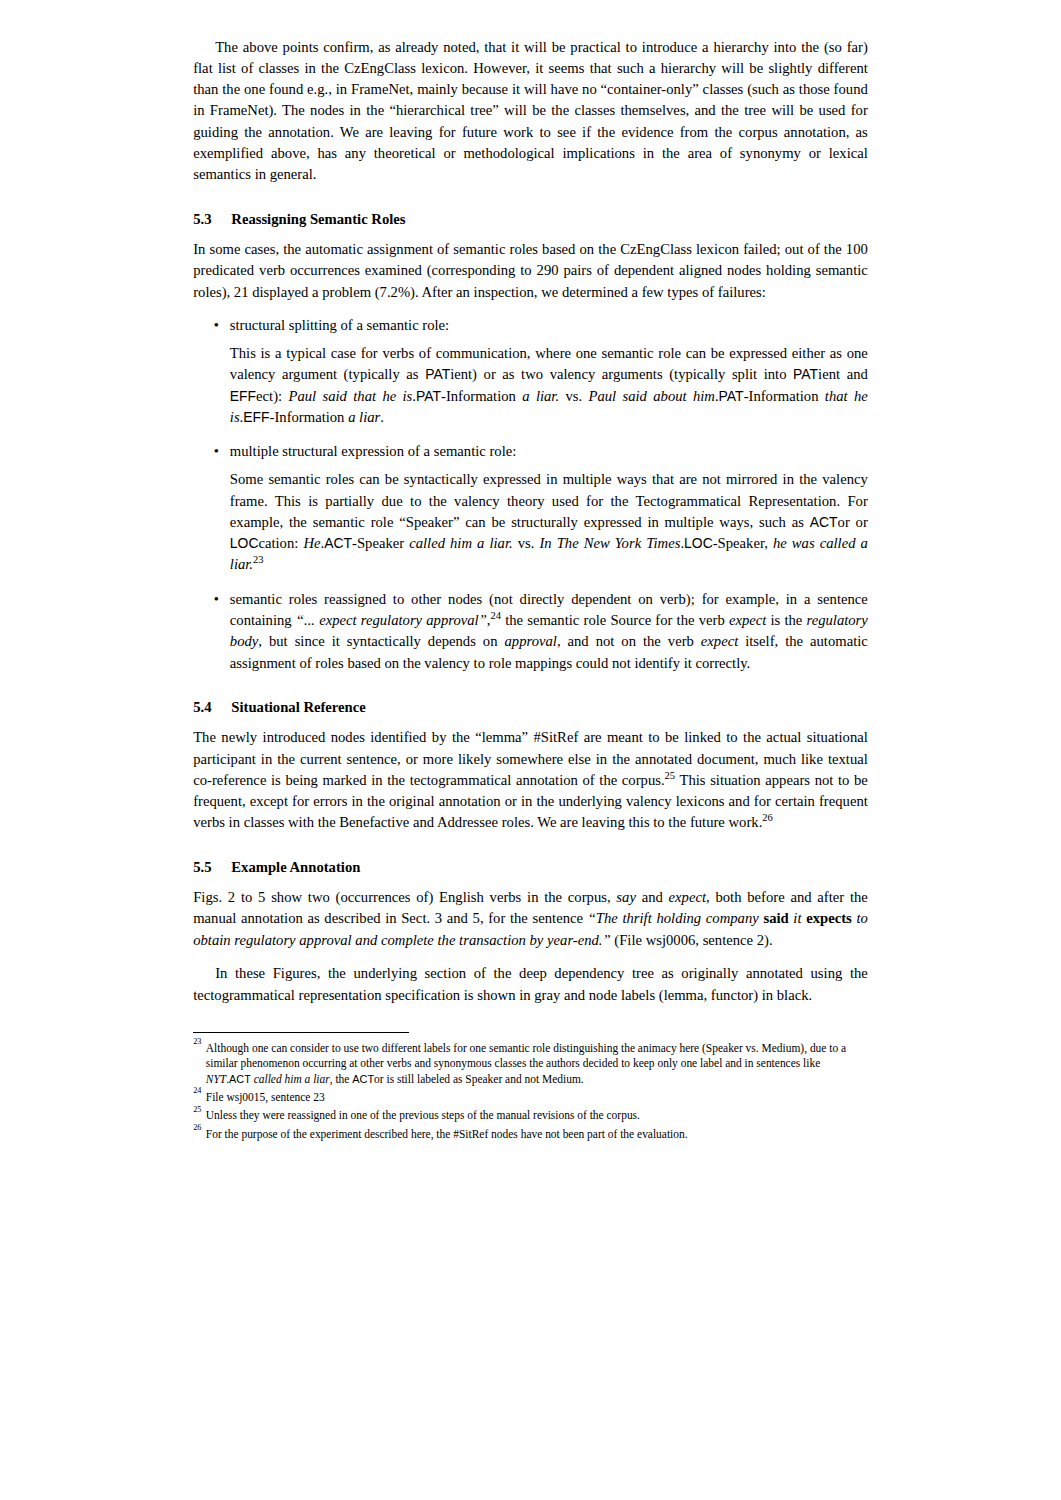The above points confirm, as already noted, that it will be practical to introduce a hierarchy into the (so far) flat list of classes in the CzEngClass lexicon. However, it seems that such a hierarchy will be slightly different than the one found e.g., in FrameNet, mainly because it will have no “container-only” classes (such as those found in FrameNet). The nodes in the “hierarchical tree” will be the classes themselves, and the tree will be used for guiding the annotation. We are leaving for future work to see if the evidence from the corpus annotation, as exemplified above, has any theoretical or methodological implications in the area of synonymy or lexical semantics in general.
5.3 Reassigning Semantic Roles
In some cases, the automatic assignment of semantic roles based on the CzEngClass lexicon failed; out of the 100 predicated verb occurrences examined (corresponding to 290 pairs of dependent aligned nodes holding semantic roles), 21 displayed a problem (7.2%). After an inspection, we determined a few types of failures:
structural splitting of a semantic role:
This is a typical case for verbs of communication, where one semantic role can be expressed either as one valency argument (typically as PATient) or as two valency arguments (typically split into PATient and EFFect): Paul said that he is.PAT-Information a liar. vs. Paul said about him.PAT-Information that he is.EFF-Information a liar.
multiple structural expression of a semantic role:
Some semantic roles can be syntactically expressed in multiple ways that are not mirrored in the valency frame. This is partially due to the valency theory used for the Tectogrammatical Representation. For example, the semantic role “Speaker” can be structurally expressed in multiple ways, such as ACTor or LOCcation: He.ACT-Speaker called him a liar. vs. In The New York Times.LOC-Speaker, he was called a liar.23
semantic roles reassigned to other nodes (not directly dependent on verb); for example, in a sentence containing “... expect regulatory approval”,24 the semantic role Source for the verb expect is the regulatory body, but since it syntactically depends on approval, and not on the verb expect itself, the automatic assignment of roles based on the valency to role mappings could not identify it correctly.
5.4 Situational Reference
The newly introduced nodes identified by the “lemma” #SitRef are meant to be linked to the actual situational participant in the current sentence, or more likely somewhere else in the annotated document, much like textual co-reference is being marked in the tectogrammatical annotation of the corpus.25 This situation appears not to be frequent, except for errors in the original annotation or in the underlying valency lexicons and for certain frequent verbs in classes with the Benefactive and Addressee roles. We are leaving this to the future work.26
5.5 Example Annotation
Figs. 2 to 5 show two (occurrences of) English verbs in the corpus, say and expect, both before and after the manual annotation as described in Sect. 3 and 5, for the sentence “The thrift holding company said it expects to obtain regulatory approval and complete the transaction by year-end.” (File wsj0006, sentence 2).
In these Figures, the underlying section of the deep dependency tree as originally annotated using the tectogrammatical representation specification is shown in gray and node labels (lemma, functor) in black.
23Although one can consider to use two different labels for one semantic role distinguishing the animacy here (Speaker vs. Medium), due to a similar phenomenon occurring at other verbs and synonymous classes the authors decided to keep only one label and in sentences like NYT.ACT called him a liar, the ACTor is still labeled as Speaker and not Medium.
24File wsj0015, sentence 23
25Unless they were reassigned in one of the previous steps of the manual revisions of the corpus.
26For the purpose of the experiment described here, the #SitRef nodes have not been part of the evaluation.